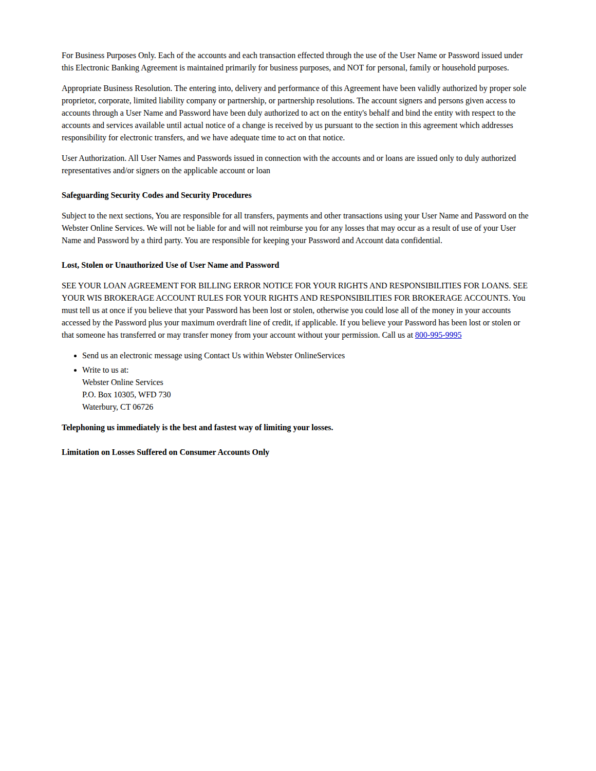For Business Purposes Only. Each of the accounts and each transaction effected through the use of the User Name or Password issued under this Electronic Banking Agreement is maintained primarily for business purposes, and NOT for personal, family or household purposes.
Appropriate Business Resolution. The entering into, delivery and performance of this Agreement have been validly authorized by proper sole proprietor, corporate, limited liability company or partnership, or partnership resolutions. The account signers and persons given access to accounts through a User Name and Password have been duly authorized to act on the entity's behalf and bind the entity with respect to the accounts and services available until actual notice of a change is received by us pursuant to the section in this agreement which addresses responsibility for electronic transfers, and we have adequate time to act on that notice.
User Authorization. All User Names and Passwords issued in connection with the accounts and or loans are issued only to duly authorized representatives and/or signers on the applicable account or loan
Safeguarding Security Codes and Security Procedures
Subject to the next sections, You are responsible for all transfers, payments and other transactions using your User Name and Password on the Webster Online Services. We will not be liable for and will not reimburse you for any losses that may occur as a result of use of your User Name and Password by a third party. You are responsible for keeping your Password and Account data confidential.
Lost, Stolen or Unauthorized Use of User Name and Password
SEE YOUR LOAN AGREEMENT FOR BILLING ERROR NOTICE FOR YOUR RIGHTS AND RESPONSIBILITIES FOR LOANS. SEE YOUR WIS BROKERAGE ACCOUNT RULES FOR YOUR RIGHTS AND RESPONSIBILITIES FOR BROKERAGE ACCOUNTS. You must tell us at once if you believe that your Password has been lost or stolen, otherwise you could lose all of the money in your accounts accessed by the Password plus your maximum overdraft line of credit, if applicable. If you believe your Password has been lost or stolen or that someone has transferred or may transfer money from your account without your permission. Call us at 800-995-9995
Send us an electronic message using Contact Us within Webster OnlineServices
Write to us at:
Webster Online Services P.O. Box 10305, WFD 730 Waterbury, CT 06726
Telephoning us immediately is the best and fastest way of limiting your losses.
Limitation on Losses Suffered on Consumer Accounts Only